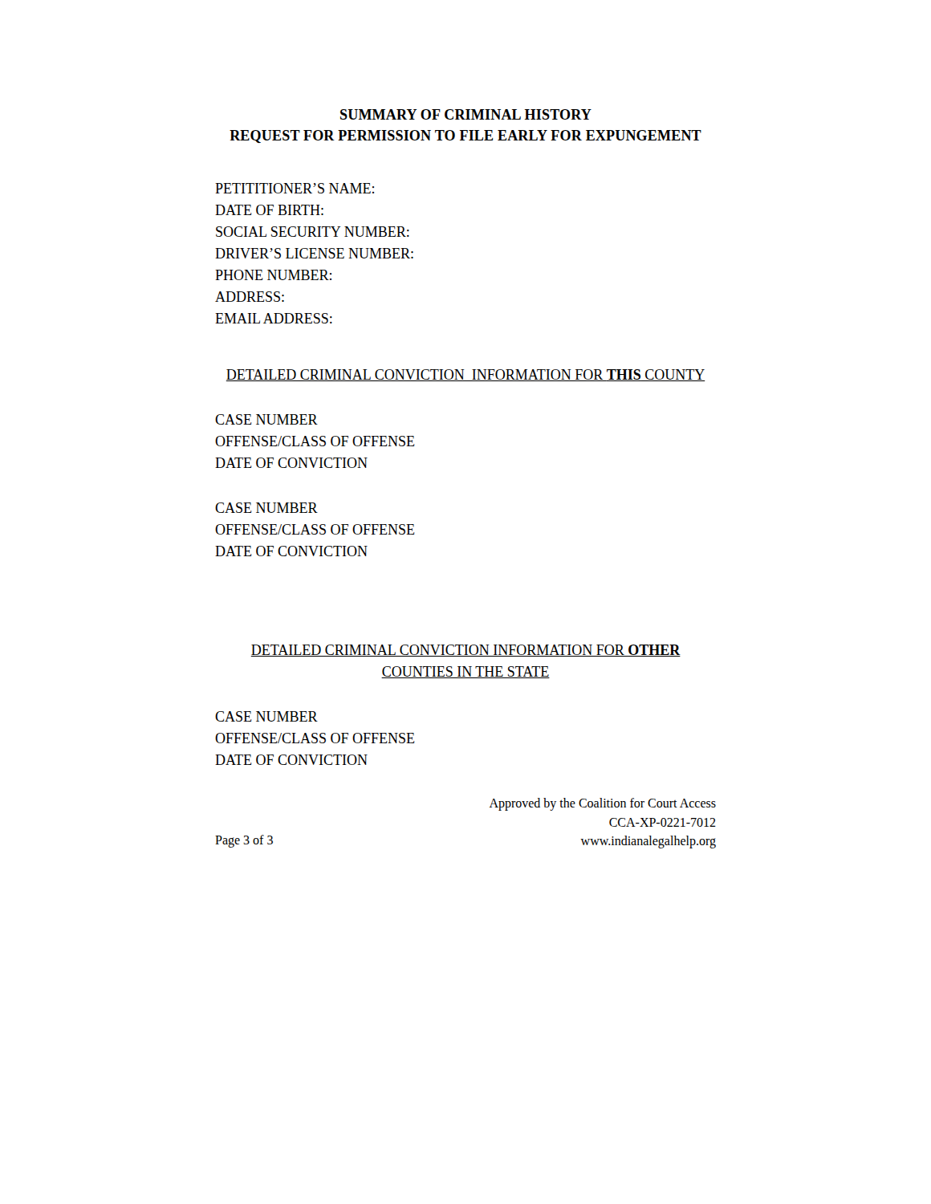SUMMARY OF CRIMINAL HISTORY REQUEST FOR PERMISSION TO FILE EARLY FOR EXPUNGEMENT
PETITITIONER’S NAME:
DATE OF BIRTH:
SOCIAL SECURITY NUMBER:
DRIVER’S LICENSE NUMBER:
PHONE NUMBER:
ADDRESS:
EMAIL ADDRESS:
DETAILED CRIMINAL CONVICTION INFORMATION FOR THIS COUNTY
CASE NUMBER
OFFENSE/CLASS OF OFFENSE
DATE OF CONVICTION
CASE NUMBER
OFFENSE/CLASS OF OFFENSE
DATE OF CONVICTION
DETAILED CRIMINAL CONVICTION INFORMATION FOR OTHER COUNTIES IN THE STATE
CASE NUMBER
OFFENSE/CLASS OF OFFENSE
DATE OF CONVICTION
Page 3 of 3
Approved by the Coalition for Court Access
CCA-XP-0221-7012
www.indianalegalhelp.org